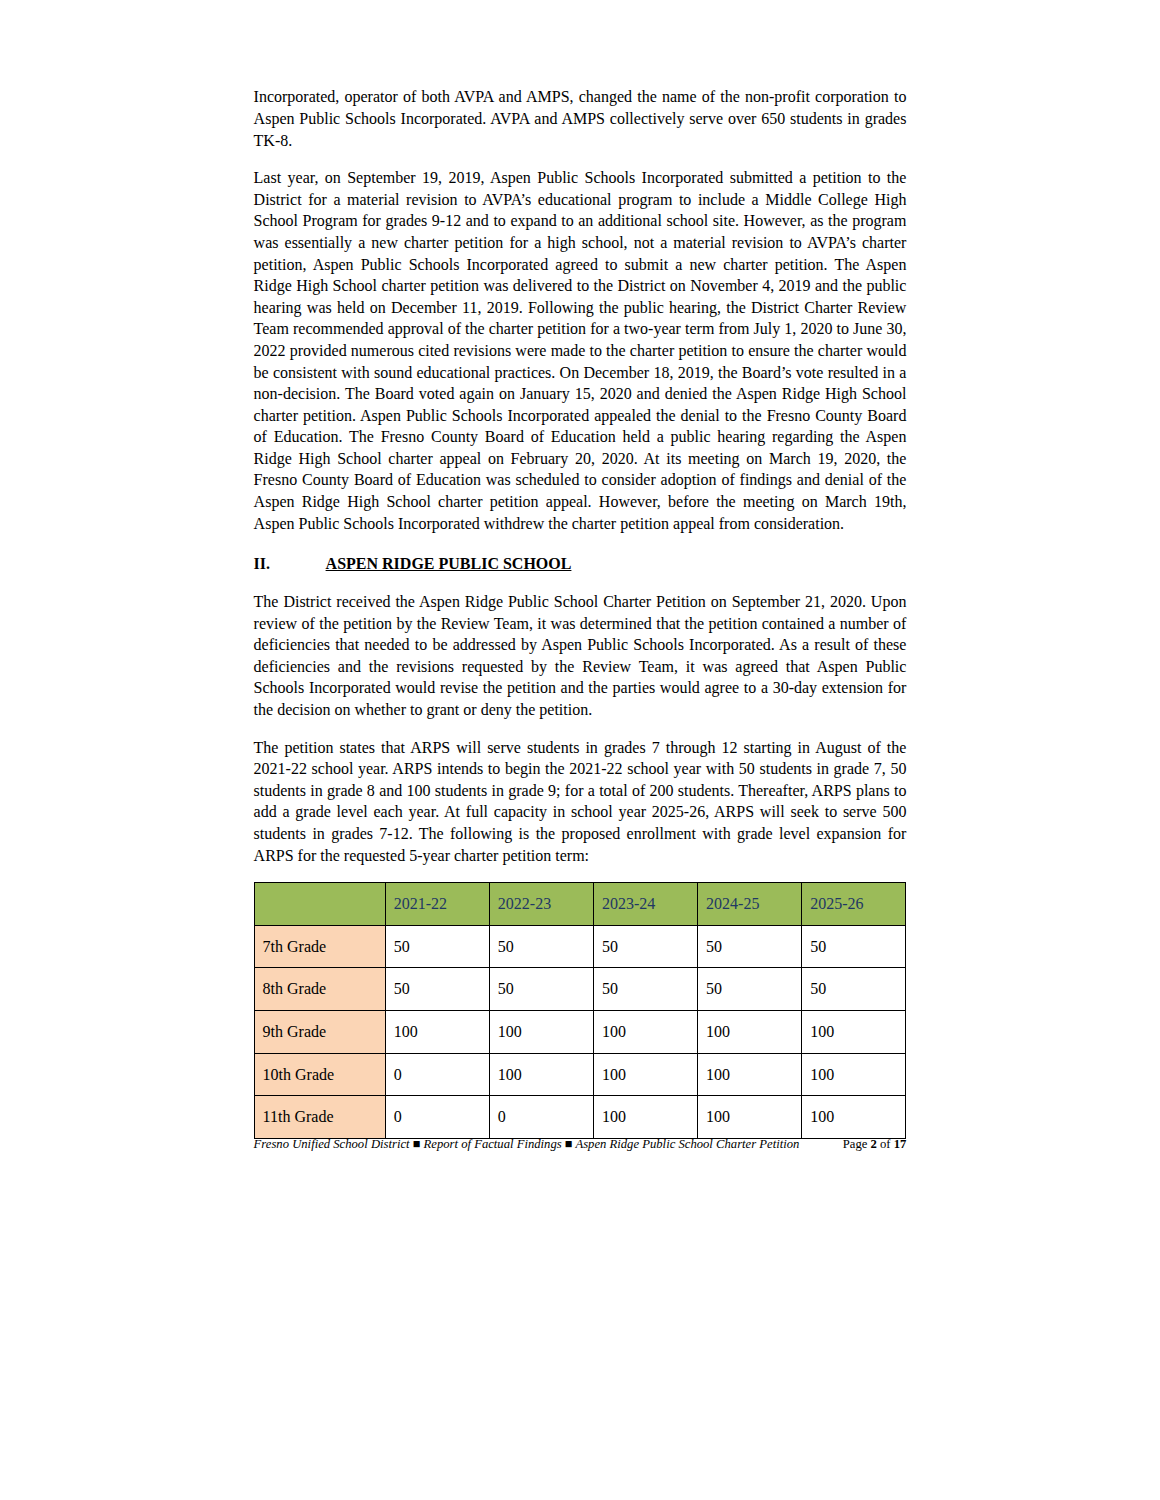Incorporated, operator of both AVPA and AMPS, changed the name of the non-profit corporation to Aspen Public Schools Incorporated. AVPA and AMPS collectively serve over 650 students in grades TK-8.
Last year, on September 19, 2019, Aspen Public Schools Incorporated submitted a petition to the District for a material revision to AVPA’s educational program to include a Middle College High School Program for grades 9-12 and to expand to an additional school site. However, as the program was essentially a new charter petition for a high school, not a material revision to AVPA’s charter petition, Aspen Public Schools Incorporated agreed to submit a new charter petition. The Aspen Ridge High School charter petition was delivered to the District on November 4, 2019 and the public hearing was held on December 11, 2019. Following the public hearing, the District Charter Review Team recommended approval of the charter petition for a two-year term from July 1, 2020 to June 30, 2022 provided numerous cited revisions were made to the charter petition to ensure the charter would be consistent with sound educational practices. On December 18, 2019, the Board’s vote resulted in a non-decision. The Board voted again on January 15, 2020 and denied the Aspen Ridge High School charter petition. Aspen Public Schools Incorporated appealed the denial to the Fresno County Board of Education. The Fresno County Board of Education held a public hearing regarding the Aspen Ridge High School charter appeal on February 20, 2020. At its meeting on March 19, 2020, the Fresno County Board of Education was scheduled to consider adoption of findings and denial of the Aspen Ridge High School charter petition appeal. However, before the meeting on March 19th, Aspen Public Schools Incorporated withdrew the charter petition appeal from consideration.
II. ASPEN RIDGE PUBLIC SCHOOL
The District received the Aspen Ridge Public School Charter Petition on September 21, 2020. Upon review of the petition by the Review Team, it was determined that the petition contained a number of deficiencies that needed to be addressed by Aspen Public Schools Incorporated. As a result of these deficiencies and the revisions requested by the Review Team, it was agreed that Aspen Public Schools Incorporated would revise the petition and the parties would agree to a 30-day extension for the decision on whether to grant or deny the petition.
The petition states that ARPS will serve students in grades 7 through 12 starting in August of the 2021-22 school year. ARPS intends to begin the 2021-22 school year with 50 students in grade 7, 50 students in grade 8 and 100 students in grade 9; for a total of 200 students. Thereafter, ARPS plans to add a grade level each year. At full capacity in school year 2025-26, ARPS will seek to serve 500 students in grades 7-12. The following is the proposed enrollment with grade level expansion for ARPS for the requested 5-year charter petition term:
| | 2021-22 | 2022-23 | 2023-24 | 2024-25 | 2025-26 |
| --- | --- | --- | --- | --- | --- |
| 7th Grade | 50 | 50 | 50 | 50 | 50 |
| 8th Grade | 50 | 50 | 50 | 50 | 50 |
| 9th Grade | 100 | 100 | 100 | 100 | 100 |
| 10th Grade | 0 | 100 | 100 | 100 | 100 |
| 11th Grade | 0 | 0 | 100 | 100 | 100 |
Fresno Unified School District ■ Report of Factual Findings ■ Aspen Ridge Public School Charter Petition
Page 2 of 17